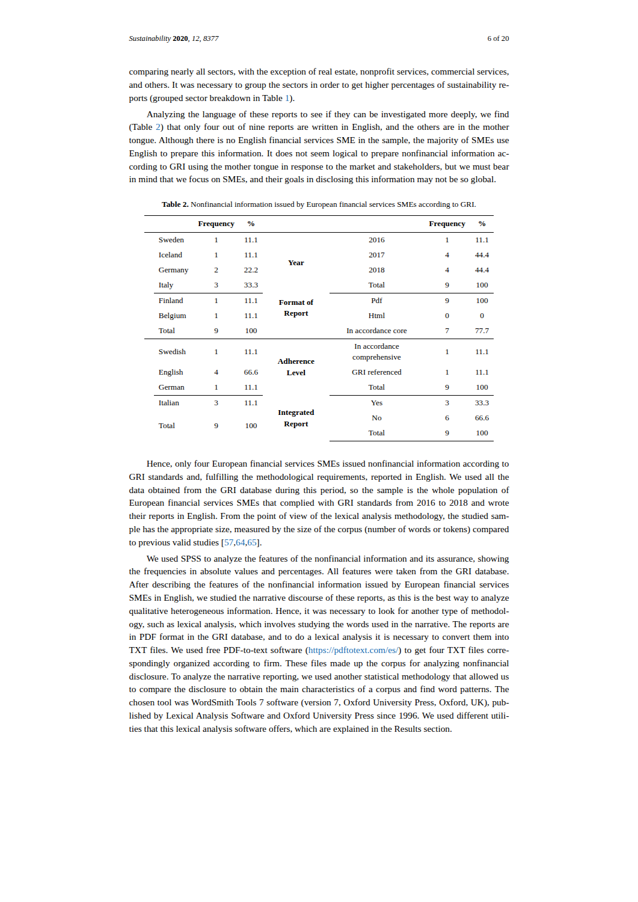Sustainability 2020, 12, 8377
6 of 20
comparing nearly all sectors, with the exception of real estate, nonprofit services, commercial services, and others. It was necessary to group the sectors in order to get higher percentages of sustainability reports (grouped sector breakdown in Table 1).
Analyzing the language of these reports to see if they can be investigated more deeply, we find (Table 2) that only four out of nine reports are written in English, and the others are in the mother tongue. Although there is no English financial services SME in the sample, the majority of SMEs use English to prepare this information. It does not seem logical to prepare nonfinancial information according to GRI using the mother tongue in response to the market and stakeholders, but we must bear in mind that we focus on SMEs, and their goals in disclosing this information may not be so global.
Table 2. Nonfinancial information issued by European financial services SMEs according to GRI.
| | Frequency | % | | | Frequency | % |
| --- | --- | --- | --- | --- | --- | --- |
| | Sweden | 1 | 11.1 | Year | 2016 | 1 | 11.1 |
| Iceland | 1 | 11.1 | 2017 | 4 | 44.4 |
| Germany | 2 | 22.2 | 2018 | 4 | 44.4 |
| Italy | 3 | 33.3 | Total | 9 | 100 |
| Finland | 1 | 11.1 | Format of Report | Pdf | 9 | 100 |
| Belgium | 1 | 11.1 | Html | 0 | 0 |
| | Total | 9 | 100 | | In accordance core | 7 | 77.7 |
| | Swedish | 1 | 11.1 | Adherence Level | In accordance comprehensive | 1 | 11.1 |
| English | 4 | 66.6 | GRI referenced | 1 | 11.1 |
| German | 1 | 11.1 | Total | 9 | 100 |
| Italian | 3 | 11.1 | Integrated Report | Yes | 3 | 33.3 |
| | Total | 9 | 100 | No | 6 | 66.6 |
| Total | 9 | 100 |
Hence, only four European financial services SMEs issued nonfinancial information according to GRI standards and, fulfilling the methodological requirements, reported in English. We used all the data obtained from the GRI database during this period, so the sample is the whole population of European financial services SMEs that complied with GRI standards from 2016 to 2018 and wrote their reports in English. From the point of view of the lexical analysis methodology, the studied sample has the appropriate size, measured by the size of the corpus (number of words or tokens) compared to previous valid studies [57,64,65].
We used SPSS to analyze the features of the nonfinancial information and its assurance, showing the frequencies in absolute values and percentages. All features were taken from the GRI database. After describing the features of the nonfinancial information issued by European financial services SMEs in English, we studied the narrative discourse of these reports, as this is the best way to analyze qualitative heterogeneous information. Hence, it was necessary to look for another type of methodology, such as lexical analysis, which involves studying the words used in the narrative. The reports are in PDF format in the GRI database, and to do a lexical analysis it is necessary to convert them into TXT files. We used free PDF-to-text software (https://pdftotext.com/es/) to get four TXT files correspondingly organized according to firm. These files made up the corpus for analyzing nonfinancial disclosure. To analyze the narrative reporting, we used another statistical methodology that allowed us to compare the disclosure to obtain the main characteristics of a corpus and find word patterns. The chosen tool was WordSmith Tools 7 software (version 7, Oxford University Press, Oxford, UK), published by Lexical Analysis Software and Oxford University Press since 1996. We used different utilities that this lexical analysis software offers, which are explained in the Results section.